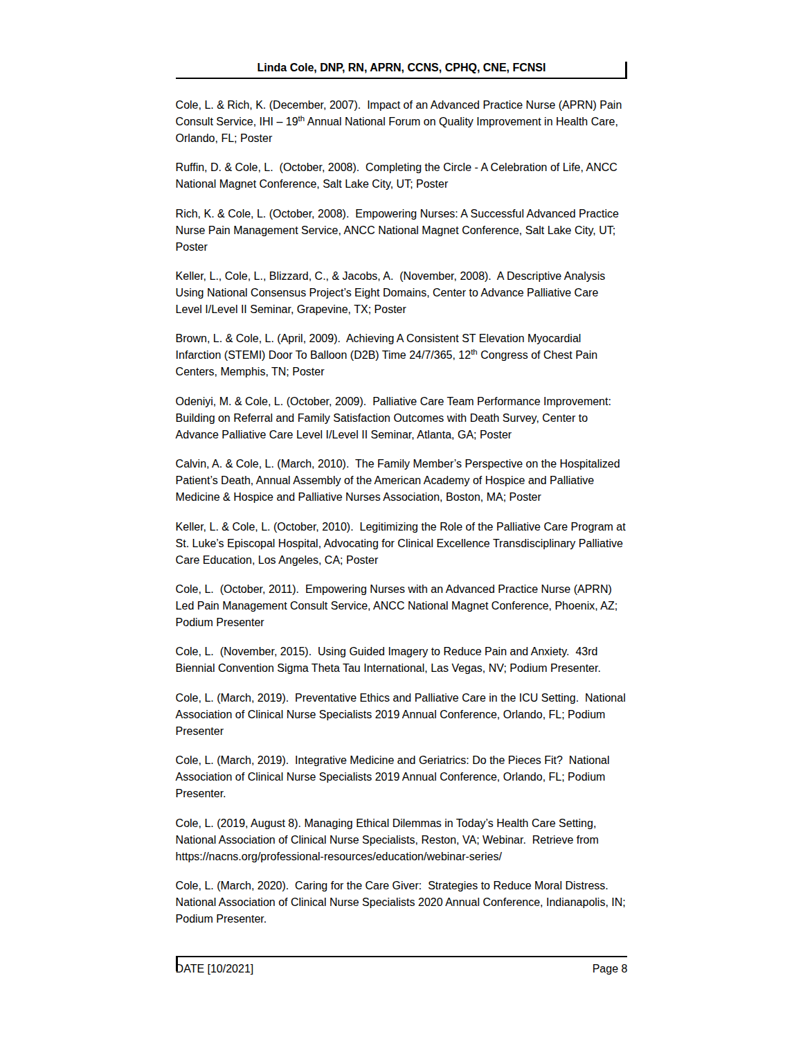Linda Cole, DNP, RN, APRN, CCNS, CPHQ, CNE, FCNSI
Cole, L. & Rich, K. (December, 2007). Impact of an Advanced Practice Nurse (APRN) Pain Consult Service, IHI – 19th Annual National Forum on Quality Improvement in Health Care, Orlando, FL; Poster
Ruffin, D. & Cole, L. (October, 2008). Completing the Circle - A Celebration of Life, ANCC National Magnet Conference, Salt Lake City, UT; Poster
Rich, K. & Cole, L. (October, 2008). Empowering Nurses: A Successful Advanced Practice Nurse Pain Management Service, ANCC National Magnet Conference, Salt Lake City, UT; Poster
Keller, L., Cole, L., Blizzard, C., & Jacobs, A. (November, 2008). A Descriptive Analysis Using National Consensus Project’s Eight Domains, Center to Advance Palliative Care Level I/Level II Seminar, Grapevine, TX; Poster
Brown, L. & Cole, L. (April, 2009). Achieving A Consistent ST Elevation Myocardial Infarction (STEMI) Door To Balloon (D2B) Time 24/7/365, 12th Congress of Chest Pain Centers, Memphis, TN; Poster
Odeniyi, M. & Cole, L. (October, 2009). Palliative Care Team Performance Improvement: Building on Referral and Family Satisfaction Outcomes with Death Survey, Center to Advance Palliative Care Level I/Level II Seminar, Atlanta, GA; Poster
Calvin, A. & Cole, L. (March, 2010). The Family Member’s Perspective on the Hospitalized Patient’s Death, Annual Assembly of the American Academy of Hospice and Palliative Medicine & Hospice and Palliative Nurses Association, Boston, MA; Poster
Keller, L. & Cole, L. (October, 2010). Legitimizing the Role of the Palliative Care Program at St. Luke’s Episcopal Hospital, Advocating for Clinical Excellence Transdisciplinary Palliative Care Education, Los Angeles, CA; Poster
Cole, L. (October, 2011). Empowering Nurses with an Advanced Practice Nurse (APRN) Led Pain Management Consult Service, ANCC National Magnet Conference, Phoenix, AZ; Podium Presenter
Cole, L. (November, 2015). Using Guided Imagery to Reduce Pain and Anxiety. 43rd Biennial Convention Sigma Theta Tau International, Las Vegas, NV; Podium Presenter.
Cole, L. (March, 2019). Preventative Ethics and Palliative Care in the ICU Setting. National Association of Clinical Nurse Specialists 2019 Annual Conference, Orlando, FL; Podium Presenter
Cole, L. (March, 2019). Integrative Medicine and Geriatrics: Do the Pieces Fit? National Association of Clinical Nurse Specialists 2019 Annual Conference, Orlando, FL; Podium Presenter.
Cole, L. (2019, August 8). Managing Ethical Dilemmas in Today’s Health Care Setting, National Association of Clinical Nurse Specialists, Reston, VA; Webinar. Retrieve from https://nacns.org/professional-resources/education/webinar-series/
Cole, L. (March, 2020). Caring for the Care Giver: Strategies to Reduce Moral Distress. National Association of Clinical Nurse Specialists 2020 Annual Conference, Indianapolis, IN; Podium Presenter.
DATE [10/2021] Page 8